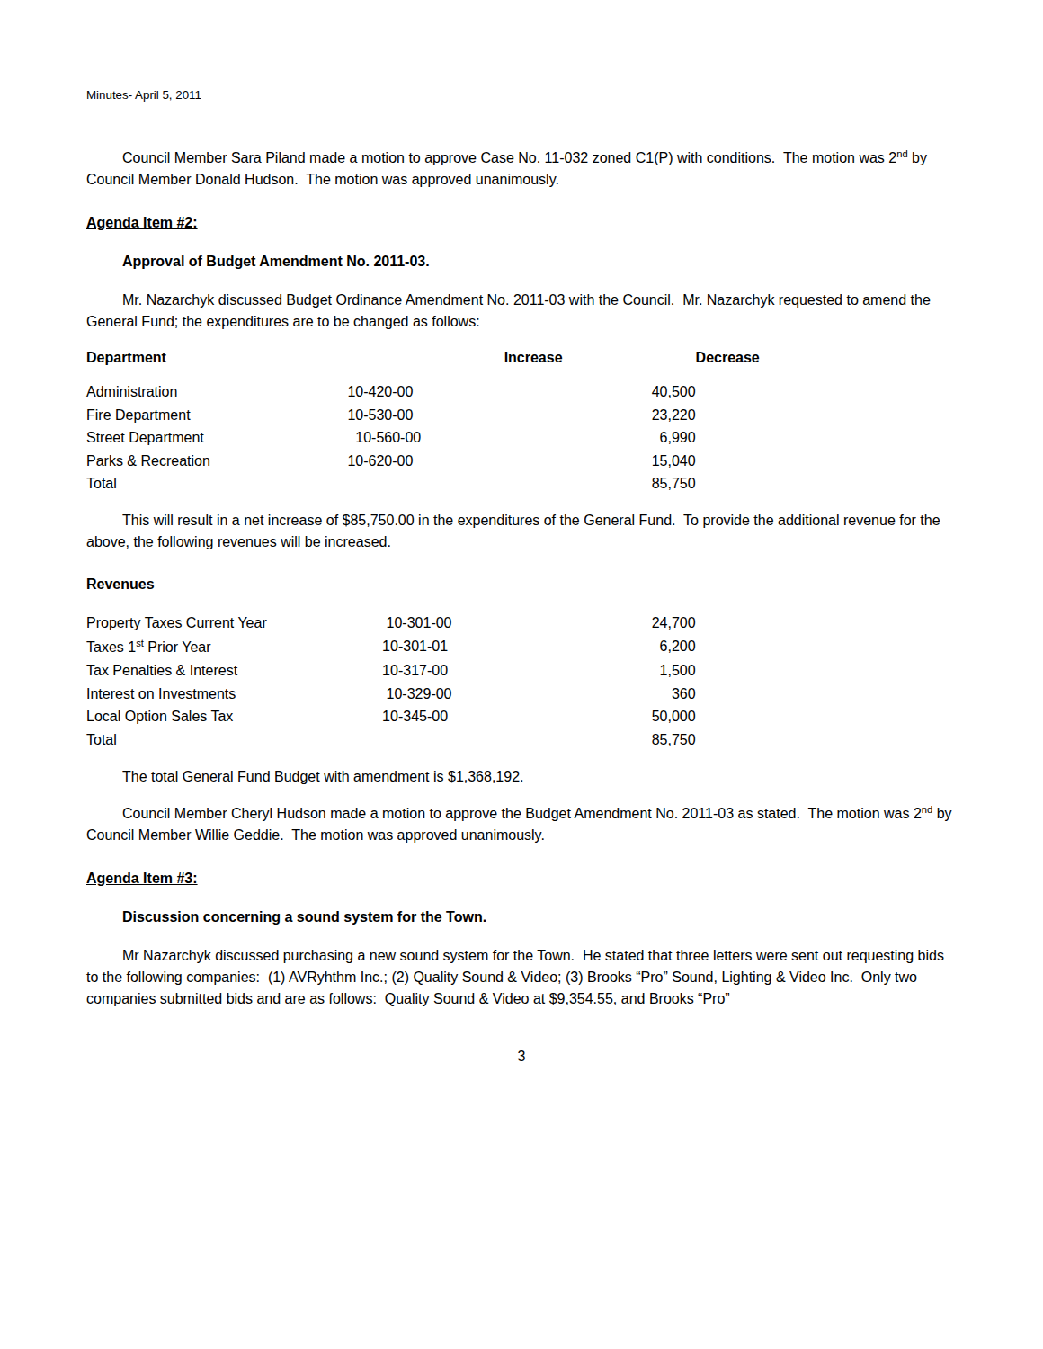Minutes- April 5, 2011
Council Member Sara Piland made a motion to approve Case No. 11-032 zoned C1(P) with conditions. The motion was 2nd by Council Member Donald Hudson. The motion was approved unanimously.
Agenda Item #2:
Approval of Budget Amendment No. 2011-03.
Mr. Nazarchyk discussed Budget Ordinance Amendment No. 2011-03 with the Council. Mr. Nazarchyk requested to amend the General Fund; the expenditures are to be changed as follows:
| Department | | Increase | Decrease |
| --- | --- | --- | --- |
| Administration | 10-420-00 | 40,500 | |
| Fire Department | 10-530-00 | 23,220 | |
| Street Department | 10-560-00 | 6,990 | |
| Parks & Recreation | 10-620-00 | 15,040 | |
| Total | | 85,750 | |
This will result in a net increase of $85,750.00 in the expenditures of the General Fund. To provide the additional revenue for the above, the following revenues will be increased.
Revenues
| Property Taxes Current Year | 10-301-00 | 24,700 | |
| Taxes 1 st Prior Year | 10-301-01 | 6,200 | |
| Tax Penalties & Interest | 10-317-00 | 1,500 | |
| Interest on Investments | 10-329-00 | 360 | |
| Local Option Sales Tax | 10-345-00 | 50,000 | |
| Total | | 85,750 | |
The total General Fund Budget with amendment is $1,368,192.
Council Member Cheryl Hudson made a motion to approve the Budget Amendment No. 2011-03 as stated. The motion was 2nd by Council Member Willie Geddie. The motion was approved unanimously.
Agenda Item #3:
Discussion concerning a sound system for the Town.
Mr Nazarchyk discussed purchasing a new sound system for the Town. He stated that three letters were sent out requesting bids to the following companies: (1) AVRyhthm Inc.; (2) Quality Sound & Video; (3) Brooks “Pro” Sound, Lighting & Video Inc. Only two companies submitted bids and are as follows: Quality Sound & Video at $9,354.55, and Brooks “Pro”
3